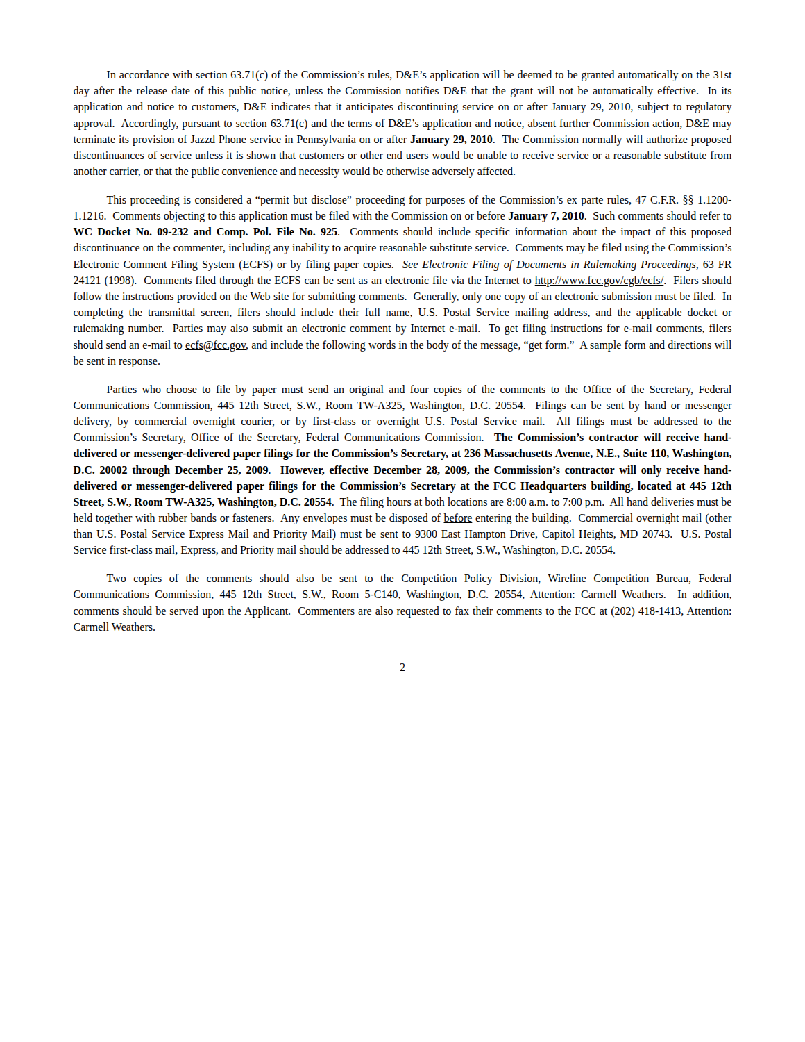In accordance with section 63.71(c) of the Commission’s rules, D&E’s application will be deemed to be granted automatically on the 31st day after the release date of this public notice, unless the Commission notifies D&E that the grant will not be automatically effective. In its application and notice to customers, D&E indicates that it anticipates discontinuing service on or after January 29, 2010, subject to regulatory approval. Accordingly, pursuant to section 63.71(c) and the terms of D&E’s application and notice, absent further Commission action, D&E may terminate its provision of Jazzd Phone service in Pennsylvania on or after January 29, 2010. The Commission normally will authorize proposed discontinuances of service unless it is shown that customers or other end users would be unable to receive service or a reasonable substitute from another carrier, or that the public convenience and necessity would be otherwise adversely affected.
This proceeding is considered a “permit but disclose” proceeding for purposes of the Commission’s ex parte rules, 47 C.F.R. §§ 1.1200-1.1216. Comments objecting to this application must be filed with the Commission on or before January 7, 2010. Such comments should refer to WC Docket No. 09-232 and Comp. Pol. File No. 925. Comments should include specific information about the impact of this proposed discontinuance on the commenter, including any inability to acquire reasonable substitute service. Comments may be filed using the Commission’s Electronic Comment Filing System (ECFS) or by filing paper copies. See Electronic Filing of Documents in Rulemaking Proceedings, 63 FR 24121 (1998). Comments filed through the ECFS can be sent as an electronic file via the Internet to http://www.fcc.gov/cgb/ecfs/. Filers should follow the instructions provided on the Web site for submitting comments. Generally, only one copy of an electronic submission must be filed. In completing the transmittal screen, filers should include their full name, U.S. Postal Service mailing address, and the applicable docket or rulemaking number. Parties may also submit an electronic comment by Internet e-mail. To get filing instructions for e-mail comments, filers should send an e-mail to ecfs@fcc.gov, and include the following words in the body of the message, “get form.” A sample form and directions will be sent in response.
Parties who choose to file by paper must send an original and four copies of the comments to the Office of the Secretary, Federal Communications Commission, 445 12th Street, S.W., Room TW-A325, Washington, D.C. 20554. Filings can be sent by hand or messenger delivery, by commercial overnight courier, or by first-class or overnight U.S. Postal Service mail. All filings must be addressed to the Commission’s Secretary, Office of the Secretary, Federal Communications Commission. The Commission’s contractor will receive hand-delivered or messenger-delivered paper filings for the Commission’s Secretary, at 236 Massachusetts Avenue, N.E., Suite 110, Washington, D.C. 20002 through December 25, 2009. However, effective December 28, 2009, the Commission’s contractor will only receive hand-delivered or messenger-delivered paper filings for the Commission’s Secretary at the FCC Headquarters building, located at 445 12th Street, S.W., Room TW-A325, Washington, D.C. 20554. The filing hours at both locations are 8:00 a.m. to 7:00 p.m. All hand deliveries must be held together with rubber bands or fasteners. Any envelopes must be disposed of before entering the building. Commercial overnight mail (other than U.S. Postal Service Express Mail and Priority Mail) must be sent to 9300 East Hampton Drive, Capitol Heights, MD 20743. U.S. Postal Service first-class mail, Express, and Priority mail should be addressed to 445 12th Street, S.W., Washington, D.C. 20554.
Two copies of the comments should also be sent to the Competition Policy Division, Wireline Competition Bureau, Federal Communications Commission, 445 12th Street, S.W., Room 5-C140, Washington, D.C. 20554, Attention: Carmell Weathers. In addition, comments should be served upon the Applicant. Commenters are also requested to fax their comments to the FCC at (202) 418-1413, Attention: Carmell Weathers.
2